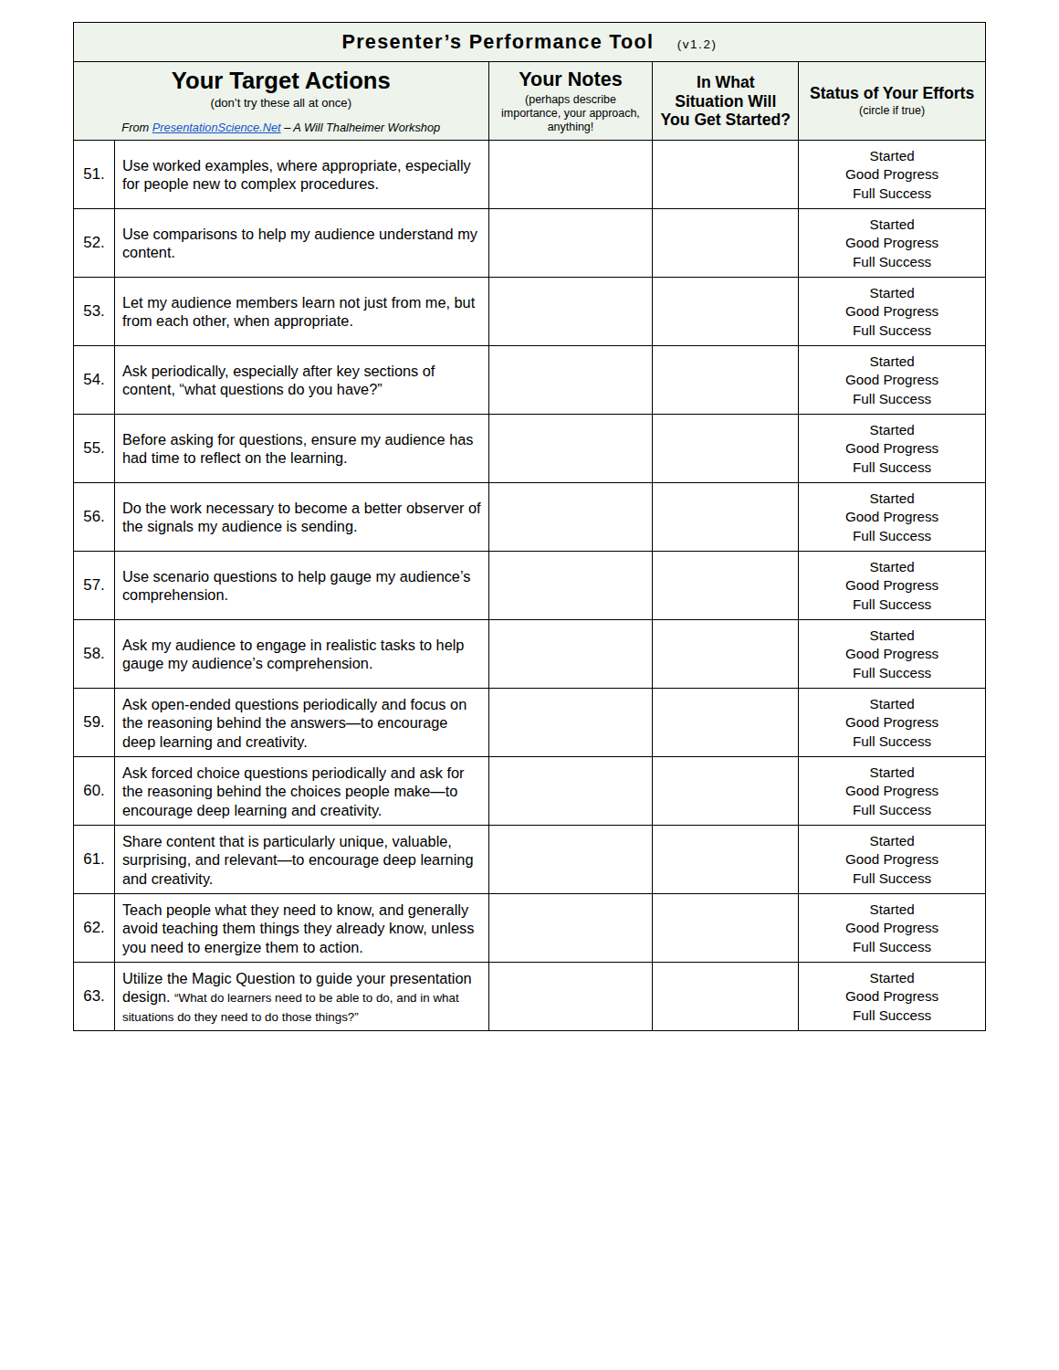| Presenter’s Performance Tool (v1.2) |
| Your Target Actions (don’t try these all at once) From PresentationScience.Net – A Will Thalheimer Workshop | Your Notes (perhaps describe importance, your approach, anything! | In What Situation Will You Get Started? | Status of Your Efforts (circle if true) |
| 51. | Use worked examples, where appropriate, especially for people new to complex procedures. | | | Started Good Progress Full Success |
| 52. | Use comparisons to help my audience understand my content. | | | Started Good Progress Full Success |
| 53. | Let my audience members learn not just from me, but from each other, when appropriate. | | | Started Good Progress Full Success |
| 54. | Ask periodically, especially after key sections of content, “what questions do you have?” | | | Started Good Progress Full Success |
| 55. | Before asking for questions, ensure my audience has had time to reflect on the learning. | | | Started Good Progress Full Success |
| 56. | Do the work necessary to become a better observer of the signals my audience is sending. | | | Started Good Progress Full Success |
| 57. | Use scenario questions to help gauge my audience’s comprehension. | | | Started Good Progress Full Success |
| 58. | Ask my audience to engage in realistic tasks to help gauge my audience’s comprehension. | | | Started Good Progress Full Success |
| 59. | Ask open-ended questions periodically and focus on the reasoning behind the answers—to encourage deep learning and creativity. | | | Started Good Progress Full Success |
| 60. | Ask forced choice questions periodically and ask for the reasoning behind the choices people make—to encourage deep learning and creativity. | | | Started Good Progress Full Success |
| 61. | Share content that is particularly unique, valuable, surprising, and relevant—to encourage deep learning and creativity. | | | Started Good Progress Full Success |
| 62. | Teach people what they need to know, and generally avoid teaching them things they already know, unless you need to energize them to action. | | | Started Good Progress Full Success |
| 63. | Utilize the Magic Question to guide your presentation design. “What do learners need to be able to do, and in what situations do they need to do those things?” | | | Started Good Progress Full Success |